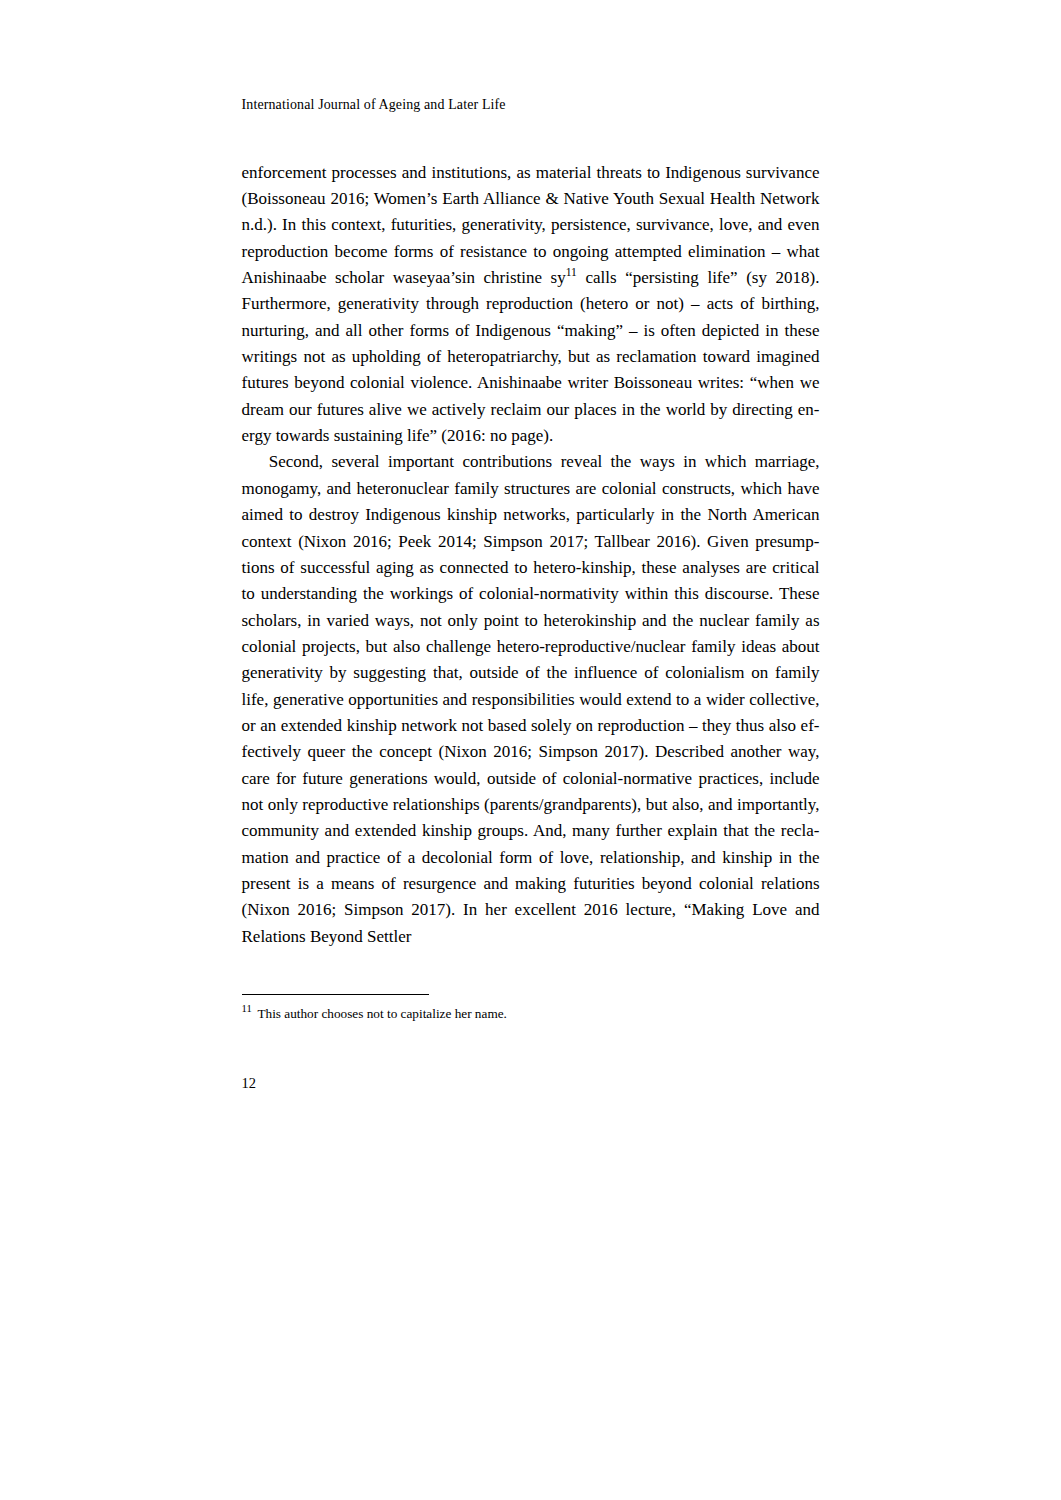International Journal of Ageing and Later Life
enforcement processes and institutions, as material threats to Indigenous survivance (Boissoneau 2016; Women’s Earth Alliance & Native Youth Sexual Health Network n.d.). In this context, futurities, generativity, persistence, survivance, love, and even reproduction become forms of resistance to ongoing attempted elimination – what Anishinaabe scholar waseyaa’sin christine sy11 calls “persisting life” (sy 2018). Furthermore, generativity through reproduction (hetero or not) – acts of birthing, nurturing, and all other forms of Indigenous “making” – is often depicted in these writings not as upholding of heteropatriarchy, but as reclamation toward imagined futures beyond colonial violence. Anishinaabe writer Boissoneau writes: “when we dream our futures alive we actively reclaim our places in the world by directing energy towards sustaining life” (2016: no page).
Second, several important contributions reveal the ways in which marriage, monogamy, and heteronuclear family structures are colonial constructs, which have aimed to destroy Indigenous kinship networks, particularly in the North American context (Nixon 2016; Peek 2014; Simpson 2017; Tallbear 2016). Given presumptions of successful aging as connected to hetero-kinship, these analyses are critical to understanding the workings of colonial-normativity within this discourse. These scholars, in varied ways, not only point to heterokinship and the nuclear family as colonial projects, but also challenge hetero-reproductive/nuclear family ideas about generativity by suggesting that, outside of the influence of colonialism on family life, generative opportunities and responsibilities would extend to a wider collective, or an extended kinship network not based solely on reproduction – they thus also effectively queer the concept (Nixon 2016; Simpson 2017). Described another way, care for future generations would, outside of colonial-normative practices, include not only reproductive relationships (parents/grandparents), but also, and importantly, community and extended kinship groups. And, many further explain that the reclamation and practice of a decolonial form of love, relationship, and kinship in the present is a means of resurgence and making futurities beyond colonial relations (Nixon 2016; Simpson 2017). In her excellent 2016 lecture, “Making Love and Relations Beyond Settler
11 This author chooses not to capitalize her name.
12